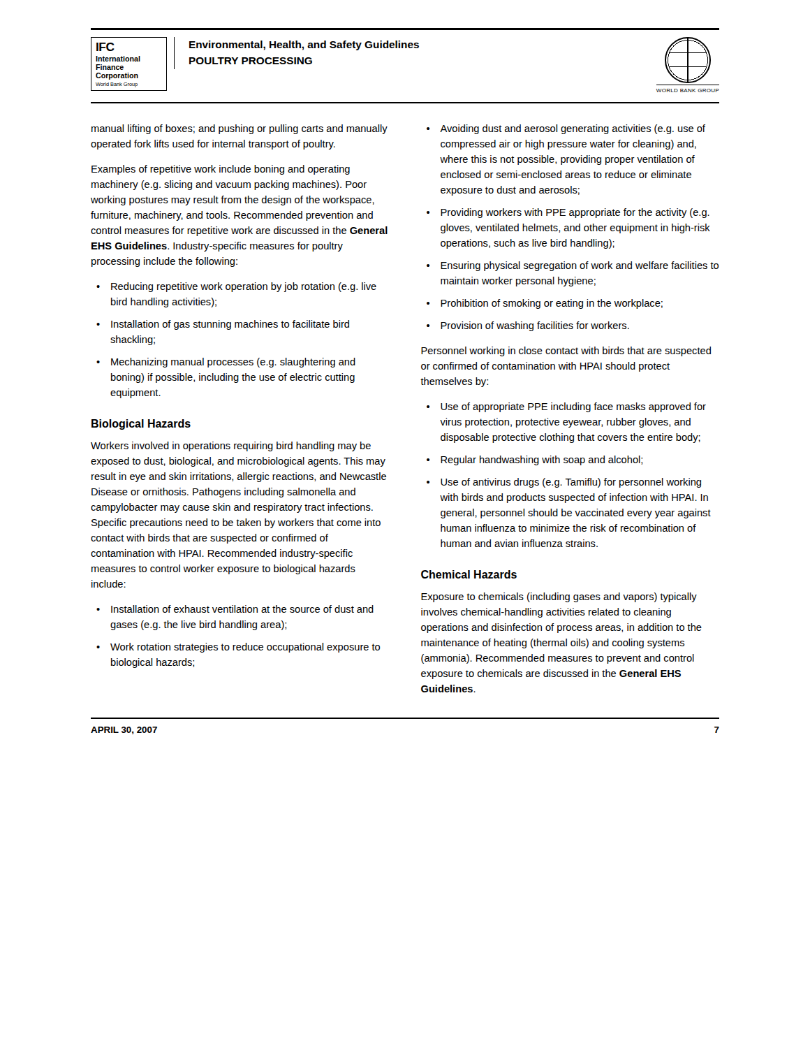IFC
International
Finance
Corporation
World Bank Group
Environmental, Health, and Safety Guidelines
POULTRY PROCESSING
WORLD BANK GROUP
manual lifting of boxes; and pushing or pulling carts and manually operated fork lifts used for internal transport of poultry.
Examples of repetitive work include boning and operating machinery (e.g. slicing and vacuum packing machines). Poor working postures may result from the design of the workspace, furniture, machinery, and tools. Recommended prevention and control measures for repetitive work are discussed in the General EHS Guidelines. Industry-specific measures for poultry processing include the following:
Reducing repetitive work operation by job rotation (e.g. live bird handling activities);
Installation of gas stunning machines to facilitate bird shackling;
Mechanizing manual processes (e.g. slaughtering and boning) if possible, including the use of electric cutting equipment.
Biological Hazards
Workers involved in operations requiring bird handling may be exposed to dust, biological, and microbiological agents. This may result in eye and skin irritations, allergic reactions, and Newcastle Disease or ornithosis. Pathogens including salmonella and campylobacter may cause skin and respiratory tract infections. Specific precautions need to be taken by workers that come into contact with birds that are suspected or confirmed of contamination with HPAI. Recommended industry-specific measures to control worker exposure to biological hazards include:
Installation of exhaust ventilation at the source of dust and gases (e.g. the live bird handling area);
Work rotation strategies to reduce occupational exposure to biological hazards;
Avoiding dust and aerosol generating activities (e.g. use of compressed air or high pressure water for cleaning) and, where this is not possible, providing proper ventilation of enclosed or semi-enclosed areas to reduce or eliminate exposure to dust and aerosols;
Providing workers with PPE appropriate for the activity (e.g. gloves, ventilated helmets, and other equipment in high-risk operations, such as live bird handling);
Ensuring physical segregation of work and welfare facilities to maintain worker personal hygiene;
Prohibition of smoking or eating in the workplace;
Provision of washing facilities for workers.
Personnel working in close contact with birds that are suspected or confirmed of contamination with HPAI should protect themselves by:
Use of appropriate PPE including face masks approved for virus protection, protective eyewear, rubber gloves, and disposable protective clothing that covers the entire body;
Regular handwashing with soap and alcohol;
Use of antivirus drugs (e.g. Tamiflu) for personnel working with birds and products suspected of infection with HPAI. In general, personnel should be vaccinated every year against human influenza to minimize the risk of recombination of human and avian influenza strains.
Chemical Hazards
Exposure to chemicals (including gases and vapors) typically involves chemical-handling activities related to cleaning operations and disinfection of process areas, in addition to the maintenance of heating (thermal oils) and cooling systems (ammonia). Recommended measures to prevent and control exposure to chemicals are discussed in the General EHS Guidelines.
APRIL 30, 2007
7